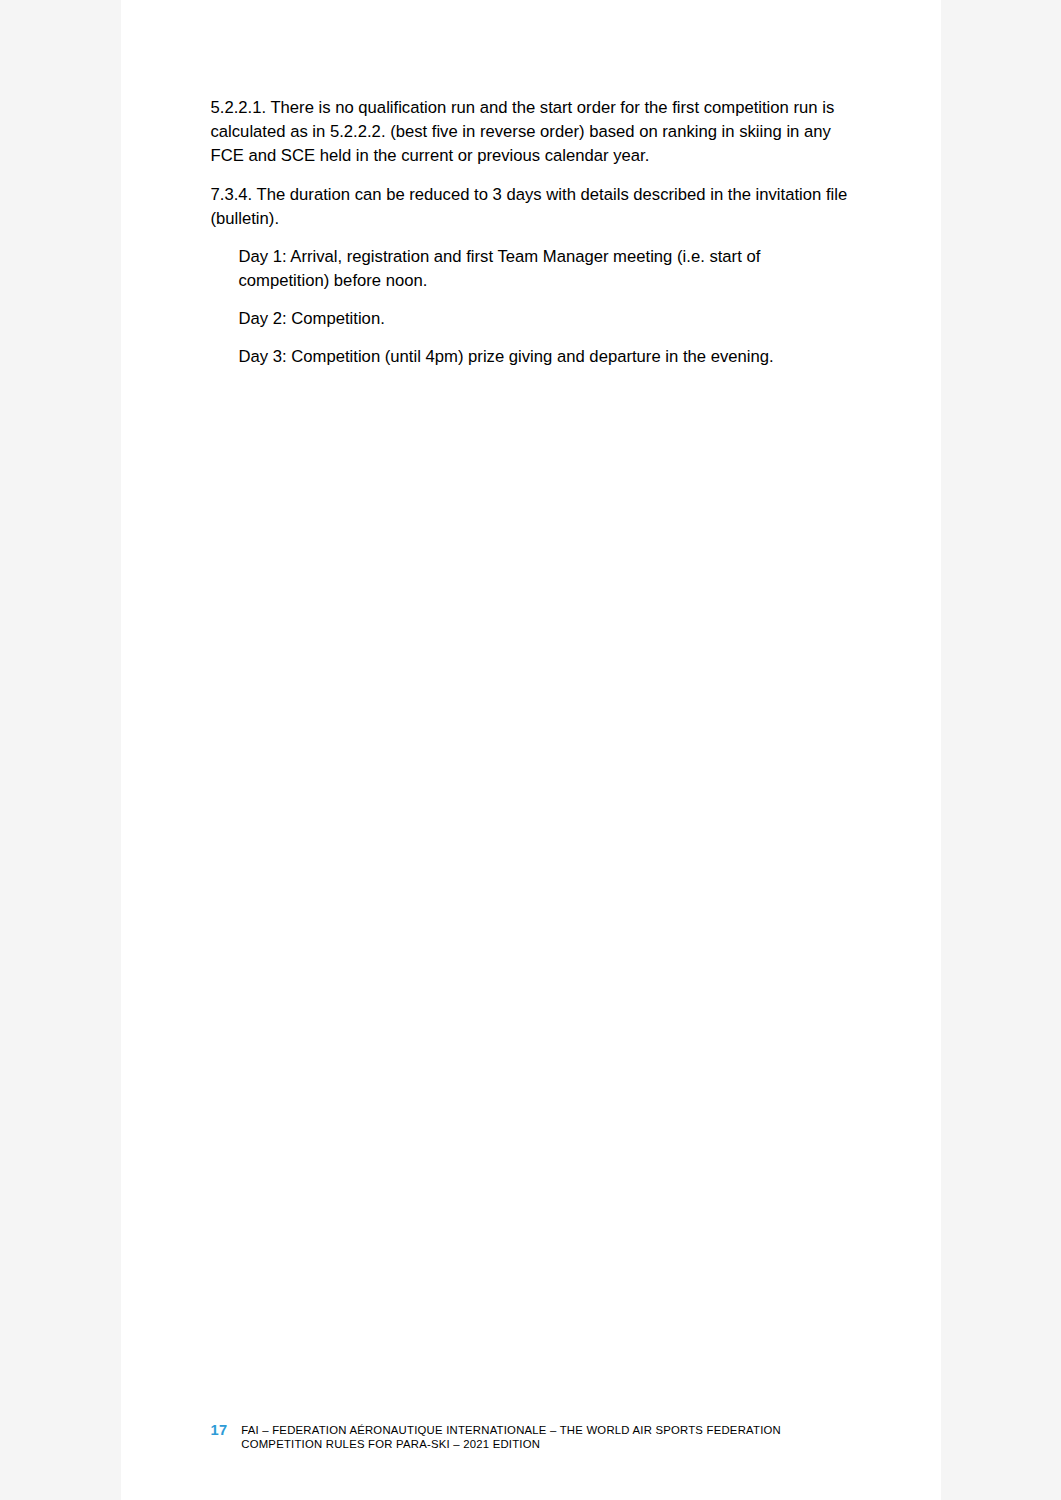5.2.2.1. There is no qualification run and the start order for the first competition run is calculated as in 5.2.2.2. (best five in reverse order) based on ranking in skiing in any FCE and SCE held in the current or previous calendar year.
7.3.4. The duration can be reduced to 3 days with details described in the invitation file (bulletin).
Day 1: Arrival, registration and first Team Manager meeting (i.e. start of competition) before noon.
Day 2: Competition.
Day 3: Competition (until 4pm) prize giving and departure in the evening.
17 FAI – Federation Aéronautique Internationale – The World Air Sports Federation
Competition Rules for Para-Ski – 2021 Edition